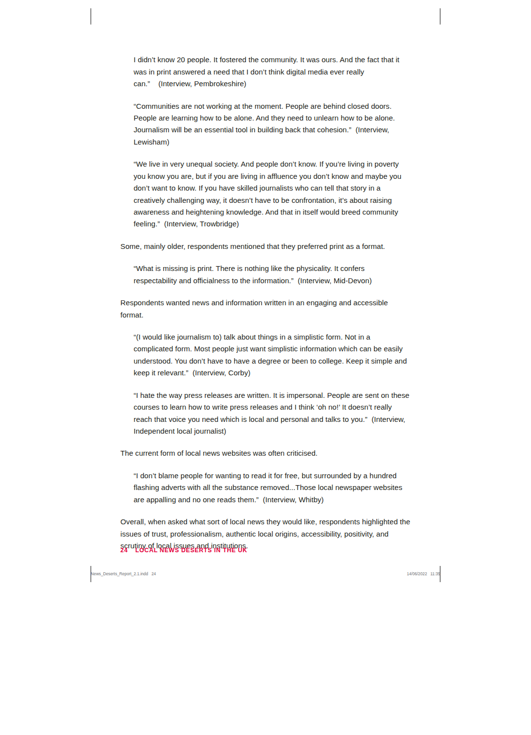I didn’t know 20 people. It fostered the community. It was ours. And the fact that it was in print answered a need that I don’t think digital media ever really can.” (Interview, Pembrokeshire)
“Communities are not working at the moment. People are behind closed doors. People are learning how to be alone. And they need to unlearn how to be alone. Journalism will be an essential tool in building back that cohesion.” (Interview, Lewisham)
“We live in very unequal society. And people don’t know. If you’re living in poverty you know you are, but if you are living in affluence you don’t know and maybe you don’t want to know. If you have skilled journalists who can tell that story in a creatively challenging way, it doesn’t have to be confrontation, it’s about raising awareness and heightening knowledge. And that in itself would breed community feeling.” (Interview, Trowbridge)
Some, mainly older, respondents mentioned that they preferred print as a format.
“What is missing is print. There is nothing like the physicality. It confers respectability and officialness to the information.” (Interview, Mid-Devon)
Respondents wanted news and information written in an engaging and accessible format.
“(I would like journalism to) talk about things in a simplistic form. Not in a complicated form. Most people just want simplistic information which can be easily understood. You don’t have to have a degree or been to college. Keep it simple and keep it relevant.” (Interview, Corby)
“I hate the way press releases are written. It is impersonal. People are sent on these courses to learn how to write press releases and I think ‘oh no!’ It doesn’t really reach that voice you need which is local and personal and talks to you.” (Interview, Independent local journalist)
The current form of local news websites was often criticised.
“I don’t blame people for wanting to read it for free, but surrounded by a hundred flashing adverts with all the substance removed...Those local newspaper websites are appalling and no one reads them.” (Interview, Whitby)
Overall, when asked what sort of local news they would like, respondents highlighted the issues of trust, professionalism, authentic local origins, accessibility, positivity, and scrutiny of local issues and institutions.
24 LOCAL NEWS DESERTS IN THE UK
News_Deserts_Report_2.1.indd 24 14/06/2022 11:35